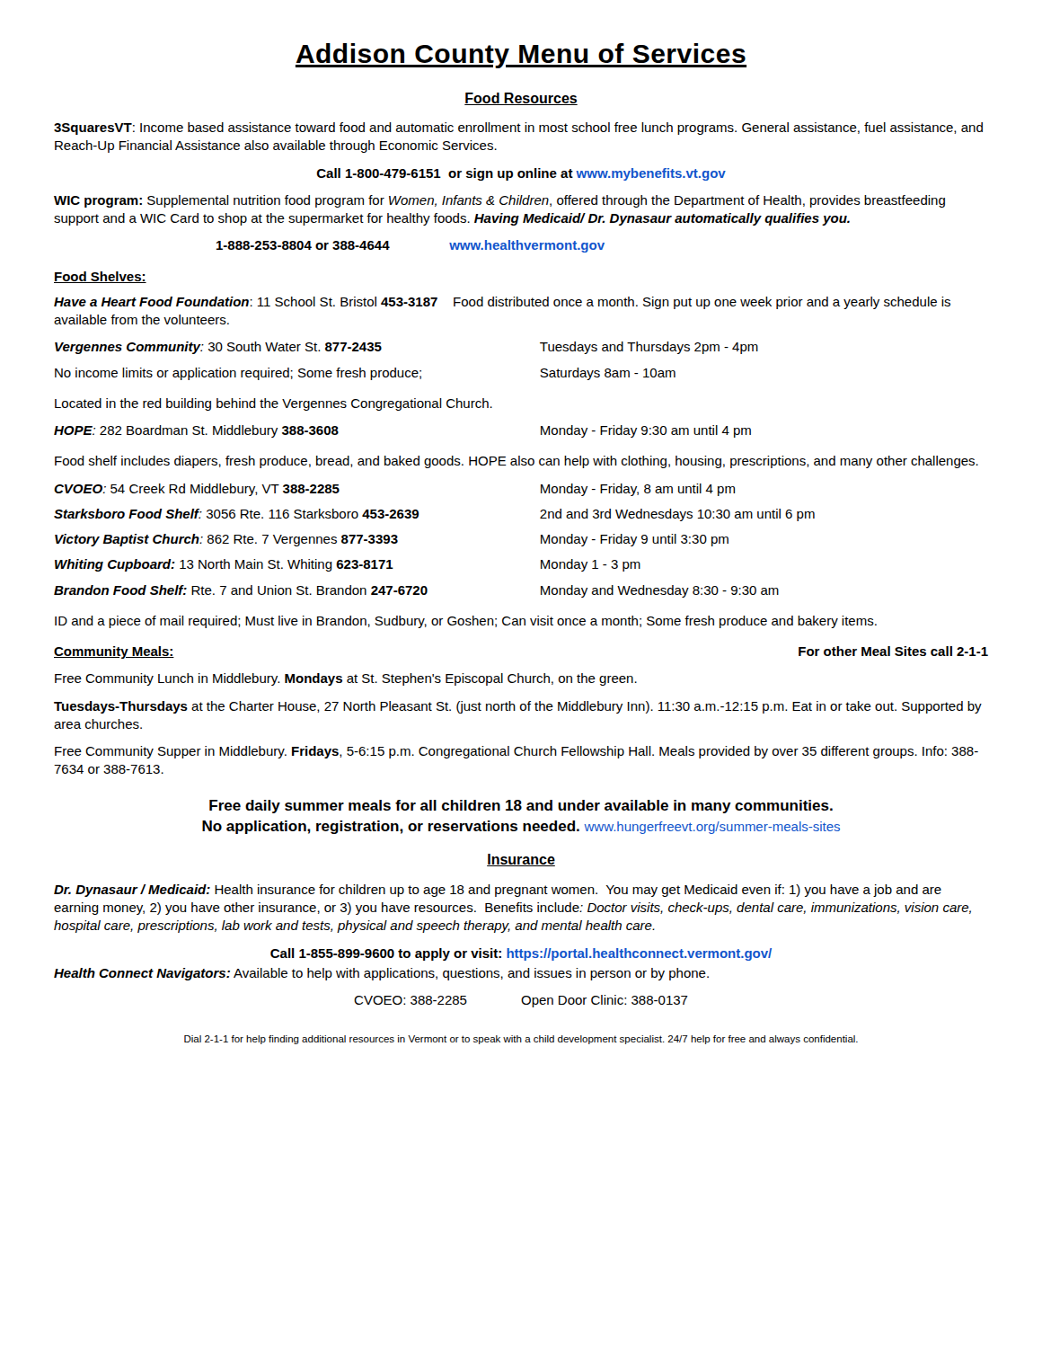Addison County Menu of Services
Food Resources
3SquaresVT: Income based assistance toward food and automatic enrollment in most school free lunch programs. General assistance, fuel assistance, and Reach-Up Financial Assistance also available through Economic Services.
Call 1-800-479-6151 or sign up online at www.mybenefits.vt.gov
WIC program: Supplemental nutrition food program for Women, Infants & Children, offered through the Department of Health, provides breastfeeding support and a WIC Card to shop at the supermarket for healthy foods. Having Medicaid/ Dr. Dynasaur automatically qualifies you.
1-888-253-8804 or 388-4644 www.healthvermont.gov
Food Shelves:
Have a Heart Food Foundation: 11 School St. Bristol 453-3187 Food distributed once a month. Sign put up one week prior and a yearly schedule is available from the volunteers.
| Vergennes Community : 30 South Water St. 877-2435 | Tuesdays and Thursdays 2pm - 4pm |
| No income limits or application required; Some fresh produce; | Saturdays 8am - 10am |
Located in the red building behind the Vergennes Congregational Church.
| HOPE : 282 Boardman St. Middlebury 388-3608 | Monday - Friday 9:30 am until 4 pm |
Food shelf includes diapers, fresh produce, bread, and baked goods. HOPE also can help with clothing, housing, prescriptions, and many other challenges.
| CVOEO : 54 Creek Rd Middlebury, VT 388-2285 | Monday - Friday, 8 am until 4 pm |
| Starksboro Food Shelf : 3056 Rte. 116 Starksboro 453-2639 | 2nd and 3rd Wednesdays 10:30 am until 6 pm |
| Victory Baptist Church : 862 Rte. 7 Vergennes 877-3393 | Monday - Friday 9 until 3:30 pm |
| Whiting Cupboard: 13 North Main St. Whiting 623-8171 | Monday 1 - 3 pm |
| Brandon Food Shelf: Rte. 7 and Union St. Brandon 247-6720 | Monday and Wednesday 8:30 - 9:30 am |
ID and a piece of mail required; Must live in Brandon, Sudbury, or Goshen; Can visit once a month; Some fresh produce and bakery items.
Community Meals: For other Meal Sites call 2-1-1
Free Community Lunch in Middlebury. Mondays at St. Stephen's Episcopal Church, on the green.
Tuesdays-Thursdays at the Charter House, 27 North Pleasant St. (just north of the Middlebury Inn). 11:30 a.m.-12:15 p.m. Eat in or take out. Supported by area churches.
Free Community Supper in Middlebury. Fridays, 5-6:15 p.m. Congregational Church Fellowship Hall. Meals provided by over 35 different groups. Info: 388-7634 or 388-7613.
Free daily summer meals for all children 18 and under available in many communities.
No application, registration, or reservations needed. www.hungerfreevt.org/summer-meals-sites
Insurance
Dr. Dynasaur / Medicaid: Health insurance for children up to age 18 and pregnant women. You may get Medicaid even if: 1) you have a job and are earning money, 2) you have other insurance, or 3) you have resources. Benefits include: Doctor visits, check-ups, dental care, immunizations, vision care, hospital care, prescriptions, lab work and tests, physical and speech therapy, and mental health care.
Call 1-855-899-9600 to apply or visit: https://portal.healthconnect.vermont.gov/
Health Connect Navigators: Available to help with applications, questions, and issues in person or by phone.
CVOEO: 388-2285 Open Door Clinic: 388-0137
Dial 2-1-1 for help finding additional resources in Vermont or to speak with a child development specialist. 24/7 help for free and always confidential.